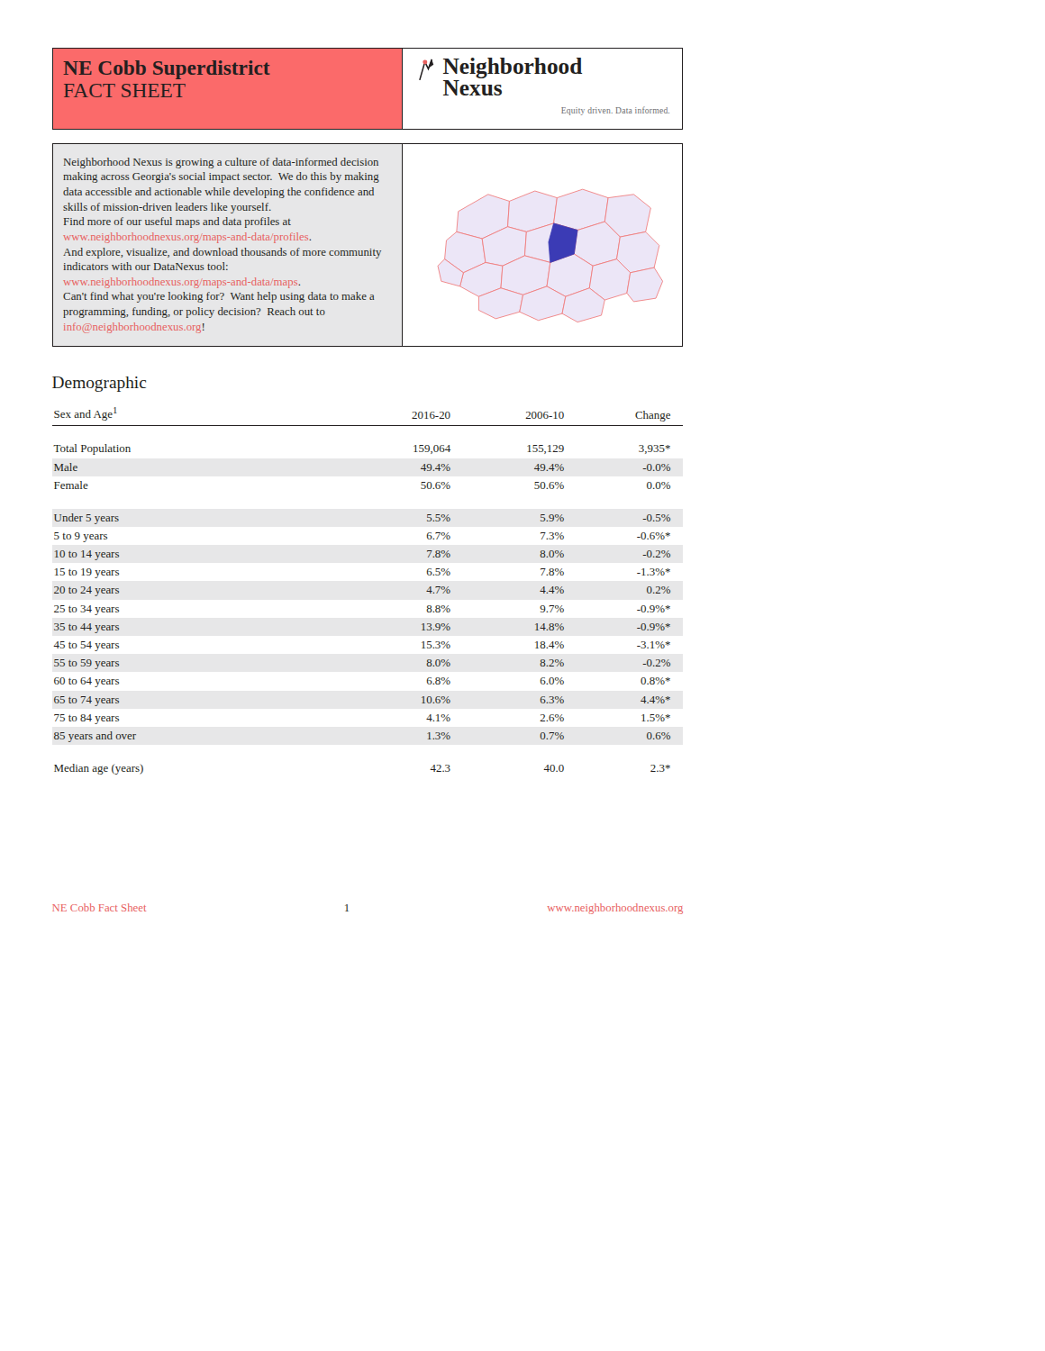NE Cobb Superdistrict
FACT SHEET
Neighborhood
Nexus
Equity driven. Data informed.
Neighborhood Nexus is growing a culture of data-informed decision making across Georgia's social impact sector. We do this by making data accessible and actionable while developing the confidence and skills of mission-driven leaders like yourself.
Find more of our useful maps and data profiles at www.neighborhoodnexus.org/maps-and-data/profiles.
And explore, visualize, and download thousands of more community indicators with our DataNexus tool: www.neighborhoodnexus.org/maps-and-data/maps.
Can't find what you're looking for? Want help using data to make a programming, funding, or policy decision? Reach out to info@neighborhoodnexus.org!
Demographic
| Sex and Age 1 | 2016-20 | 2006-10 | Change |
| --- | --- | --- | --- |
| Total Population | 159,064 | 155,129 | 3,935* |
| Male | 49.4% | 49.4% | -0.0% |
| Female | 50.6% | 50.6% | 0.0% |
| Under 5 years | 5.5% | 5.9% | -0.5% |
| 5 to 9 years | 6.7% | 7.3% | -0.6%* |
| 10 to 14 years | 7.8% | 8.0% | -0.2% |
| 15 to 19 years | 6.5% | 7.8% | -1.3%* |
| 20 to 24 years | 4.7% | 4.4% | 0.2% |
| 25 to 34 years | 8.8% | 9.7% | -0.9%* |
| 35 to 44 years | 13.9% | 14.8% | -0.9%* |
| 45 to 54 years | 15.3% | 18.4% | -3.1%* |
| 55 to 59 years | 8.0% | 8.2% | -0.2% |
| 60 to 64 years | 6.8% | 6.0% | 0.8%* |
| 65 to 74 years | 10.6% | 6.3% | 4.4%* |
| 75 to 84 years | 4.1% | 2.6% | 1.5%* |
| 85 years and over | 1.3% | 0.7% | 0.6% |
| Median age (years) | 42.3 | 40.0 | 2.3* |
NE Cobb Fact Sheet 1 www.neighborhoodnexus.org